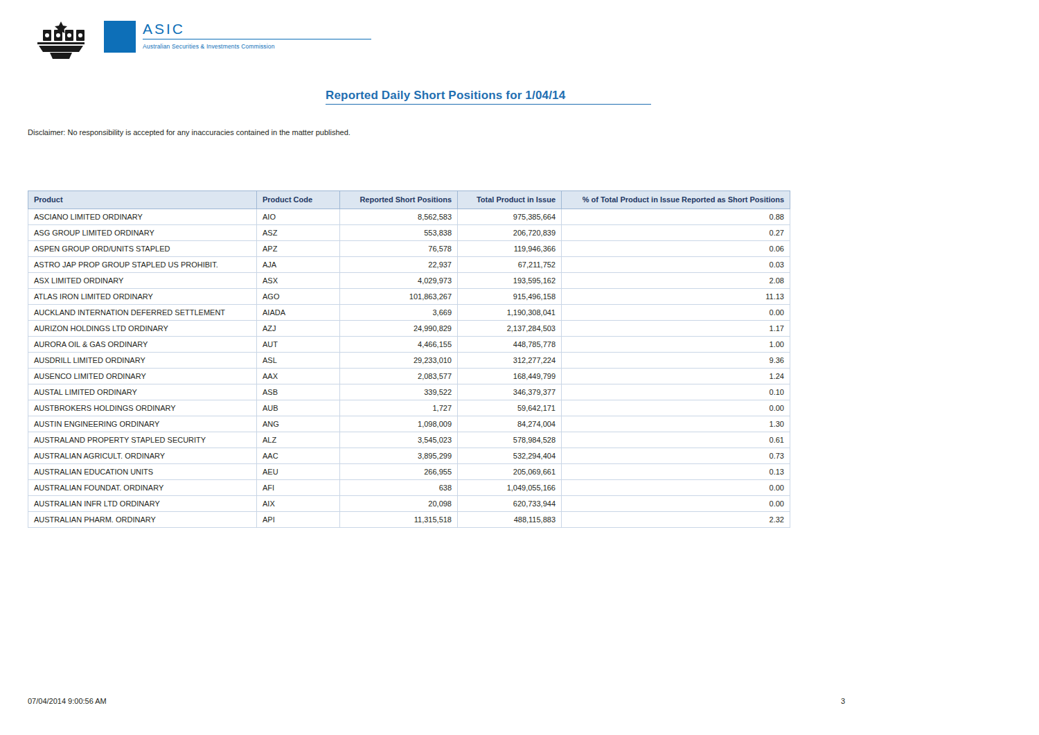ASIC
Australian Securities & Investments Commission
Reported Daily Short Positions for 1/04/14
Disclaimer: No responsibility is accepted for any inaccuracies contained in the matter published.
| Product | Product Code | Reported Short Positions | Total Product in Issue | % of Total Product in Issue Reported as Short Positions |
| --- | --- | --- | --- | --- |
| ASCIANO LIMITED ORDINARY | AIO | 8,562,583 | 975,385,664 | 0.88 |
| ASG GROUP LIMITED ORDINARY | ASZ | 553,838 | 206,720,839 | 0.27 |
| ASPEN GROUP ORD/UNITS STAPLED | APZ | 76,578 | 119,946,366 | 0.06 |
| ASTRO JAP PROP GROUP STAPLED US PROHIBIT. | AJA | 22,937 | 67,211,752 | 0.03 |
| ASX LIMITED ORDINARY | ASX | 4,029,973 | 193,595,162 | 2.08 |
| ATLAS IRON LIMITED ORDINARY | AGO | 101,863,267 | 915,496,158 | 11.13 |
| AUCKLAND INTERNATION DEFERRED SETTLEMENT | AIADA | 3,669 | 1,190,308,041 | 0.00 |
| AURIZON HOLDINGS LTD ORDINARY | AZJ | 24,990,829 | 2,137,284,503 | 1.17 |
| AURORA OIL & GAS ORDINARY | AUT | 4,466,155 | 448,785,778 | 1.00 |
| AUSDRILL LIMITED ORDINARY | ASL | 29,233,010 | 312,277,224 | 9.36 |
| AUSENCO LIMITED ORDINARY | AAX | 2,083,577 | 168,449,799 | 1.24 |
| AUSTAL LIMITED ORDINARY | ASB | 339,522 | 346,379,377 | 0.10 |
| AUSTBROKERS HOLDINGS ORDINARY | AUB | 1,727 | 59,642,171 | 0.00 |
| AUSTIN ENGINEERING ORDINARY | ANG | 1,098,009 | 84,274,004 | 1.30 |
| AUSTRALAND PROPERTY STAPLED SECURITY | ALZ | 3,545,023 | 578,984,528 | 0.61 |
| AUSTRALIAN AGRICULT. ORDINARY | AAC | 3,895,299 | 532,294,404 | 0.73 |
| AUSTRALIAN EDUCATION UNITS | AEU | 266,955 | 205,069,661 | 0.13 |
| AUSTRALIAN FOUNDAT. ORDINARY | AFI | 638 | 1,049,055,166 | 0.00 |
| AUSTRALIAN INFR LTD ORDINARY | AIX | 20,098 | 620,733,944 | 0.00 |
| AUSTRALIAN PHARM. ORDINARY | API | 11,315,518 | 488,115,883 | 2.32 |
07/04/2014 9:00:56 AM
3